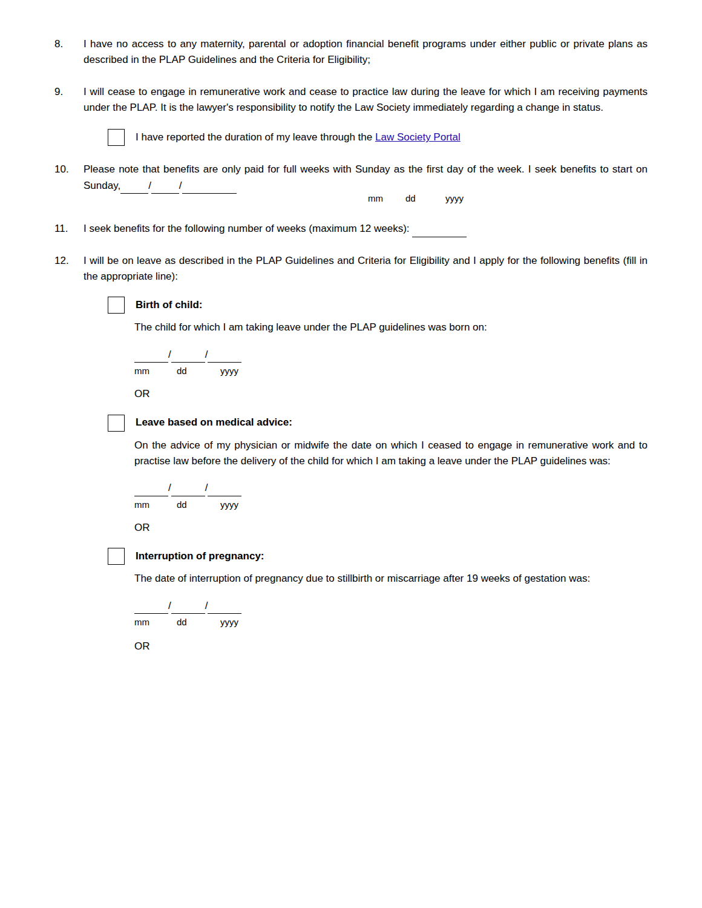8. I have no access to any maternity, parental or adoption financial benefit programs under either public or private plans as described in the PLAP Guidelines and the Criteria for Eligibility;
9. I will cease to engage in remunerative work and cease to practice law during the leave for which I am receiving payments under the PLAP. It is the lawyer's responsibility to notify the Law Society immediately regarding a change in status.
I have reported the duration of my leave through the Law Society Portal
10. Please note that benefits are only paid for full weeks with Sunday as the first day of the week. I seek benefits to start on Sunday, / / mm dd yyyy
11. I seek benefits for the following number of weeks (maximum 12 weeks):
12. I will be on leave as described in the PLAP Guidelines and Criteria for Eligibility and I apply for the following benefits (fill in the appropriate line):
Birth of child:
The child for which I am taking leave under the PLAP guidelines was born on:
/ /
mm dd yyyy
OR
Leave based on medical advice:
On the advice of my physician or midwife the date on which I ceased to engage in remunerative work and to practise law before the delivery of the child for which I am taking a leave under the PLAP guidelines was:
/ /
mm dd yyyy
OR
Interruption of pregnancy:
The date of interruption of pregnancy due to stillbirth or miscarriage after 19 weeks of gestation was:
/ /
mm dd yyyy
OR